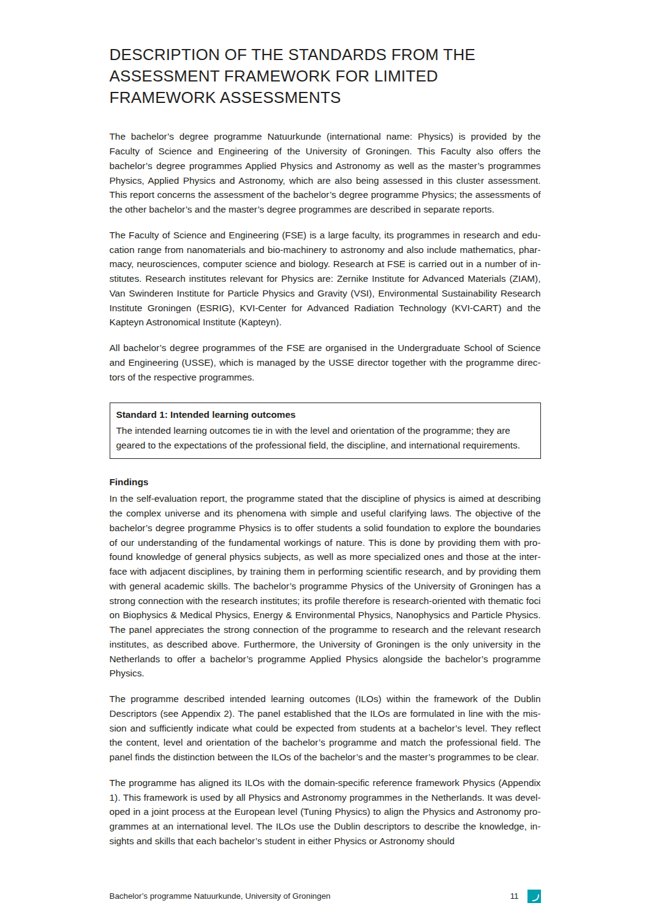Description of the standards from the assessment framework for limited framework assessments
The bachelor’s degree programme Natuurkunde (international name: Physics) is provided by the Faculty of Science and Engineering of the University of Groningen. This Faculty also offers the bachelor’s degree programmes Applied Physics and Astronomy as well as the master’s programmes Physics, Applied Physics and Astronomy, which are also being assessed in this cluster assessment. This report concerns the assessment of the bachelor’s degree programme Physics; the assessments of the other bachelor’s and the master’s degree programmes are described in separate reports.
The Faculty of Science and Engineering (FSE) is a large faculty, its programmes in research and education range from nanomaterials and bio-machinery to astronomy and also include mathematics, pharmacy, neurosciences, computer science and biology. Research at FSE is carried out in a number of institutes. Research institutes relevant for Physics are: Zernike Institute for Advanced Materials (ZIAM), Van Swinderen Institute for Particle Physics and Gravity (VSI), Environmental Sustainability Research Institute Groningen (ESRIG), KVI-Center for Advanced Radiation Technology (KVI-CART) and the Kapteyn Astronomical Institute (Kapteyn).
All bachelor’s degree programmes of the FSE are organised in the Undergraduate School of Science and Engineering (USSE), which is managed by the USSE director together with the programme directors of the respective programmes.
Standard 1: Intended learning outcomes
The intended learning outcomes tie in with the level and orientation of the programme; they are geared to the expectations of the professional field, the discipline, and international requirements.
Findings
In the self-evaluation report, the programme stated that the discipline of physics is aimed at describing the complex universe and its phenomena with simple and useful clarifying laws. The objective of the bachelor’s degree programme Physics is to offer students a solid foundation to explore the boundaries of our understanding of the fundamental workings of nature. This is done by providing them with profound knowledge of general physics subjects, as well as more specialized ones and those at the interface with adjacent disciplines, by training them in performing scientific research, and by providing them with general academic skills. The bachelor’s programme Physics of the University of Groningen has a strong connection with the research institutes; its profile therefore is research-oriented with thematic foci on Biophysics & Medical Physics, Energy & Environmental Physics, Nanophysics and Particle Physics. The panel appreciates the strong connection of the programme to research and the relevant research institutes, as described above. Furthermore, the University of Groningen is the only university in the Netherlands to offer a bachelor’s programme Applied Physics alongside the bachelor’s programme Physics.
The programme described intended learning outcomes (ILOs) within the framework of the Dublin Descriptors (see Appendix 2). The panel established that the ILOs are formulated in line with the mission and sufficiently indicate what could be expected from students at a bachelor’s level. They reflect the content, level and orientation of the bachelor’s programme and match the professional field. The panel finds the distinction between the ILOs of the bachelor’s and the master’s programmes to be clear.
The programme has aligned its ILOs with the domain-specific reference framework Physics (Appendix 1). This framework is used by all Physics and Astronomy programmes in the Netherlands. It was developed in a joint process at the European level (Tuning Physics) to align the Physics and Astronomy programmes at an international level. The ILOs use the Dublin descriptors to describe the knowledge, insights and skills that each bachelor’s student in either Physics or Astronomy should
Bachelor’s programme Natuurkunde, University of Groningen 11